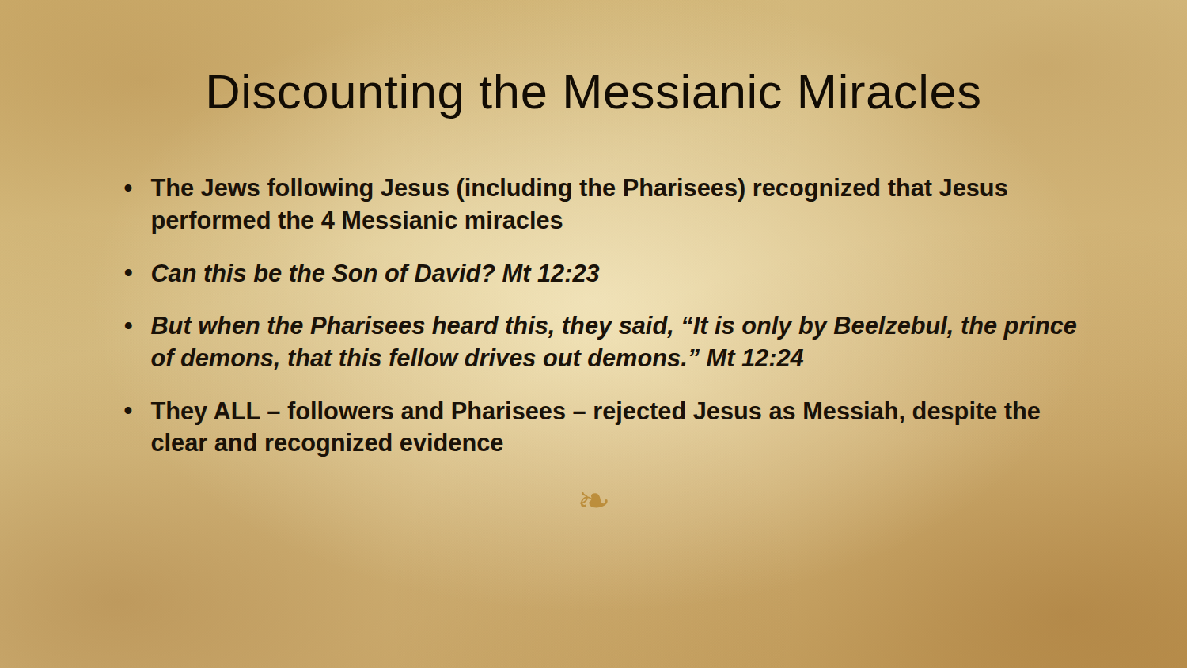Discounting the Messianic Miracles
The Jews following Jesus (including the Pharisees) recognized that Jesus performed the 4 Messianic miracles
Can this be the Son of David? Mt 12:23
But when the Pharisees heard this, they said, “It is only by Beelzebul, the prince of demons, that this fellow drives out demons.” Mt 12:24
They ALL – followers and Pharisees – rejected Jesus as Messiah, despite the clear and recognized evidence
❧